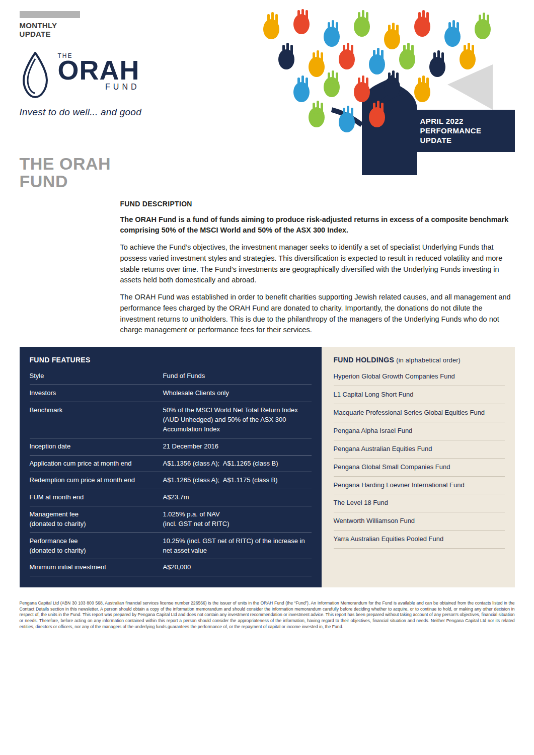MONTHLY
UPDATE
THE
ORAH
FUND
Invest to do well... and good
APRIL 2022
PERFORMANCE
UPDATE
THE ORAH
FUND
FUND DESCRIPTION
The ORAH Fund is a fund of funds aiming to produce risk-adjusted returns in excess of a composite benchmark comprising 50% of the MSCI World and 50% of the ASX 300 Index.
To achieve the Fund’s objectives, the investment manager seeks to identify a set of specialist Underlying Funds that possess varied investment styles and strategies. This diversification is expected to result in reduced volatility and more stable returns over time. The Fund’s investments are geographically diversified with the Underlying Funds investing in assets held both domestically and abroad.
The ORAH Fund was established in order to benefit charities supporting Jewish related causes, and all management and performance fees charged by the ORAH Fund are donated to charity. Importantly, the donations do not dilute the investment returns to unitholders. This is due to the philanthropy of the managers of the Underlying Funds who do not charge management or performance fees for their services.
FUND FEATURES
| Style | Fund of Funds |
| Investors | Wholesale Clients only |
| Benchmark | 50% of the MSCI World Net Total Return Index (AUD Unhedged) and 50% of the ASX 300 Accumulation Index |
| Inception date | 21 December 2016 |
| Application cum price at month end | A$1.1356 (class A); A$1.1265 (class B) |
| Redemption cum price at month end | A$1.1265 (class A); A$1.1175 (class B) |
| FUM at month end | A$23.7m |
| Management fee (donated to charity) | 1.025% p.a. of NAV (incl. GST net of RITC) |
| Performance fee (donated to charity) | 10.25% (incl. GST net of RITC) of the increase in net asset value |
| Minimum initial investment | A$20,000 |
FUND HOLDINGS (in alphabetical order)
Hyperion Global Growth Companies Fund
L1 Capital Long Short Fund
Macquarie Professional Series Global Equities Fund
Pengana Alpha Israel Fund
Pengana Australian Equities Fund
Pengana Global Small Companies Fund
Pengana Harding Loevner International Fund
The Level 18 Fund
Wentworth Williamson Fund
Yarra Australian Equities Pooled Fund
Pengana Capital Ltd (ABN 30 103 800 568, Australian financial services license number 226566) is the issuer of units in the ORAH Fund (the “Fund”). An Information Memorandum for the Fund is available and can be obtained from the contacts listed in the Contact Details section in this newsletter. A person should obtain a copy of the information memorandum and should consider the information memorandum carefully before deciding whether to acquire, or to continue to hold, or making any other decision in respect of, the units in the Fund. This report was prepared by Pengana Capital Ltd and does not contain any investment recommendation or investment advice. This report has been prepared without taking account of any person’s objectives, financial situation or needs. Therefore, before acting on any information contained within this report a person should consider the appropriateness of the information, having regard to their objectives, financial situation and needs. Neither Pengana Capital Ltd nor its related entities, directors or officers, nor any of the managers of the underlying funds guarantees the performance of, or the repayment of capital or income invested in, the Fund.